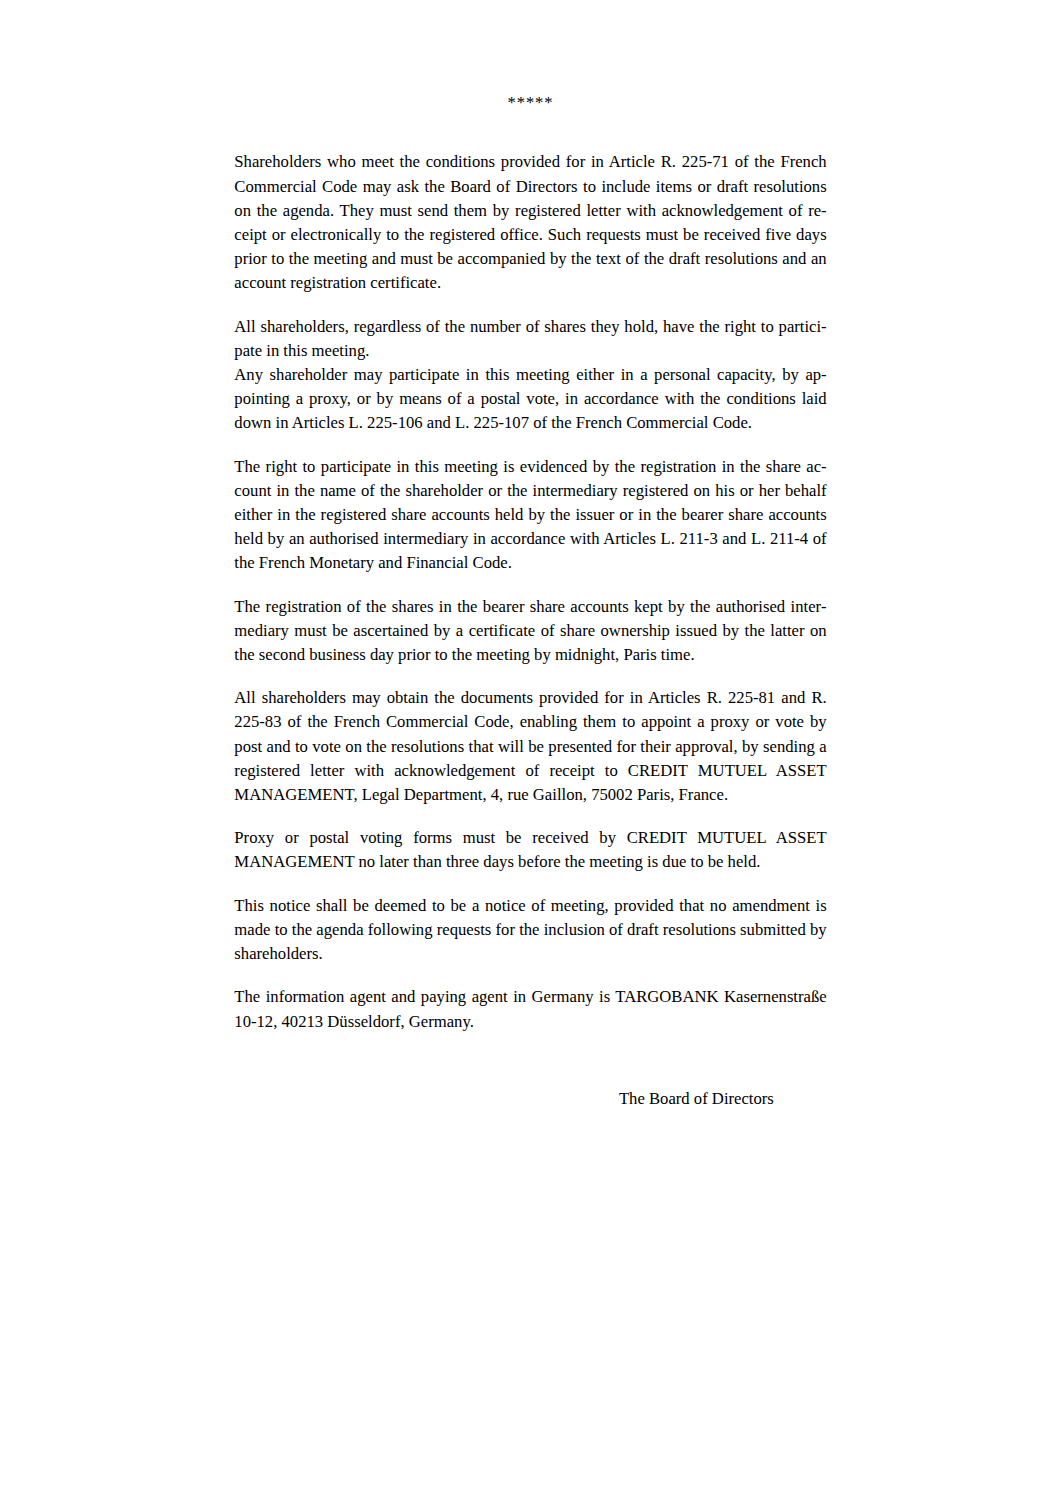*****
Shareholders who meet the conditions provided for in Article R. 225-71 of the French Commercial Code may ask the Board of Directors to include items or draft resolutions on the agenda. They must send them by registered letter with acknowledgement of receipt or electronically to the registered office. Such requests must be received five days prior to the meeting and must be accompanied by the text of the draft resolutions and an account registration certificate.
All shareholders, regardless of the number of shares they hold, have the right to participate in this meeting.
Any shareholder may participate in this meeting either in a personal capacity, by appointing a proxy, or by means of a postal vote, in accordance with the conditions laid down in Articles L. 225-106 and L. 225-107 of the French Commercial Code.
The right to participate in this meeting is evidenced by the registration in the share account in the name of the shareholder or the intermediary registered on his or her behalf either in the registered share accounts held by the issuer or in the bearer share accounts held by an authorised intermediary in accordance with Articles L. 211-3 and L. 211-4 of the French Monetary and Financial Code.
The registration of the shares in the bearer share accounts kept by the authorised intermediary must be ascertained by a certificate of share ownership issued by the latter on the second business day prior to the meeting by midnight, Paris time.
All shareholders may obtain the documents provided for in Articles R. 225-81 and R. 225-83 of the French Commercial Code, enabling them to appoint a proxy or vote by post and to vote on the resolutions that will be presented for their approval, by sending a registered letter with acknowledgement of receipt to CREDIT MUTUEL ASSET MANAGEMENT, Legal Department, 4, rue Gaillon, 75002 Paris, France.
Proxy or postal voting forms must be received by CREDIT MUTUEL ASSET MANAGEMENT no later than three days before the meeting is due to be held.
This notice shall be deemed to be a notice of meeting, provided that no amendment is made to the agenda following requests for the inclusion of draft resolutions submitted by shareholders.
The information agent and paying agent in Germany is TARGOBANK Kasernenstraße 10-12, 40213 Düsseldorf, Germany.
The Board of Directors